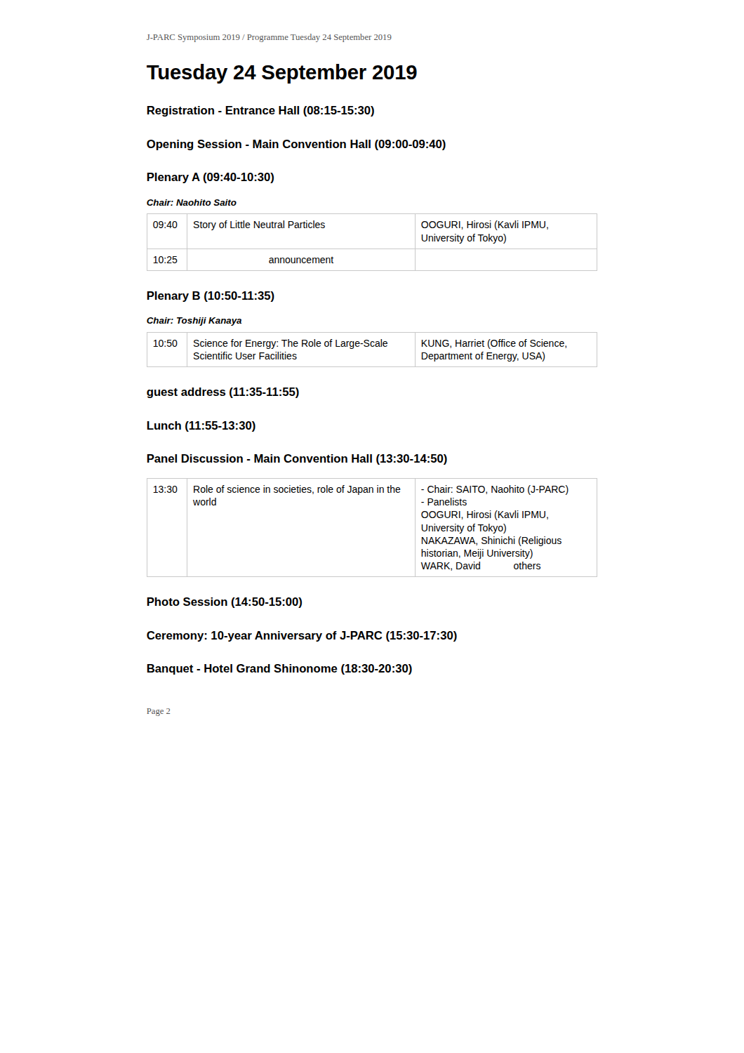J-PARC Symposium 2019 / Programme Tuesday 24 September 2019
Tuesday 24 September 2019
Registration - Entrance Hall (08:15-15:30)
Opening Session - Main Convention Hall (09:00-09:40)
Plenary A (09:40-10:30)
Chair: Naohito Saito
| 09:40 | Story of Little Neutral Particles | OOGURI, Hirosi (Kavli IPMU, University of Tokyo) |
| 10:25 | announcement | |
Plenary B (10:50-11:35)
Chair: Toshiji Kanaya
| 10:50 | Science for Energy: The Role of Large-Scale Scientific User Facilities | KUNG, Harriet (Office of Science, Department of Energy, USA) |
guest address (11:35-11:55)
Lunch (11:55-13:30)
Panel Discussion - Main Convention Hall (13:30-14:50)
| 13:30 | Role of science in societies, role of Japan in the world | - Chair: SAITO, Naohito (J-PARC) - Panelists OOGURI, Hirosi (Kavli IPMU, University of Tokyo) NAKAZAWA, Shinichi (Religious historian, Meiji University) WARK, David others |
Photo Session (14:50-15:00)
Ceremony: 10-year Anniversary of J-PARC (15:30-17:30)
Banquet - Hotel Grand Shinonome (18:30-20:30)
Page 2